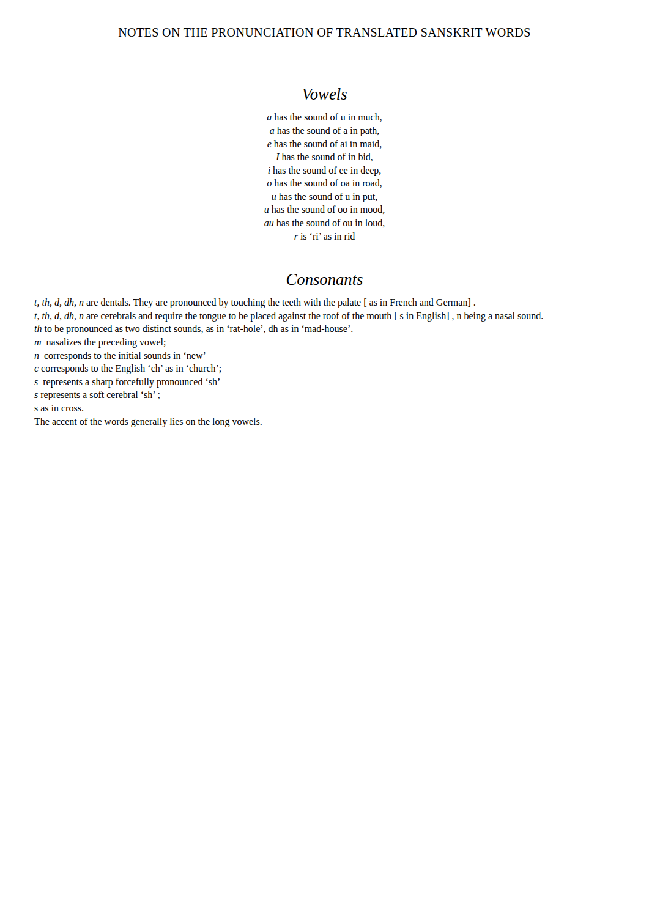NOTES ON THE PRONUNCIATION OF TRANSLATED SANSKRIT WORDS
Vowels
a has the sound of u in much,
a has the sound of a in path,
e has the sound of ai in maid,
I has the sound of in bid,
i has the sound of ee in deep,
o has the sound of oa in road,
u has the sound of u in put,
u has the sound of oo in mood,
au has the sound of ou in loud,
r is ‘ri’ as in rid
Consonants
t, th, d, dh, n are dentals. They are pronounced by touching the teeth with the palate [ as in French and German] .
t, th, d, dh, n are cerebrals and require the tongue to be placed against the roof of the mouth [ s in English] , n being a nasal sound.
th to be pronounced as two distinct sounds, as in ‘rat-hole’, dh as in ‘mad-house’.
m nasalizes the preceding vowel;
n corresponds to the initial sounds in ‘new’
c corresponds to the English ‘ch’ as in ‘church’;
s represents a sharp forcefully pronounced ‘sh’
s represents a soft cerebral ‘sh’ ;
s as in cross.
The accent of the words generally lies on the long vowels.